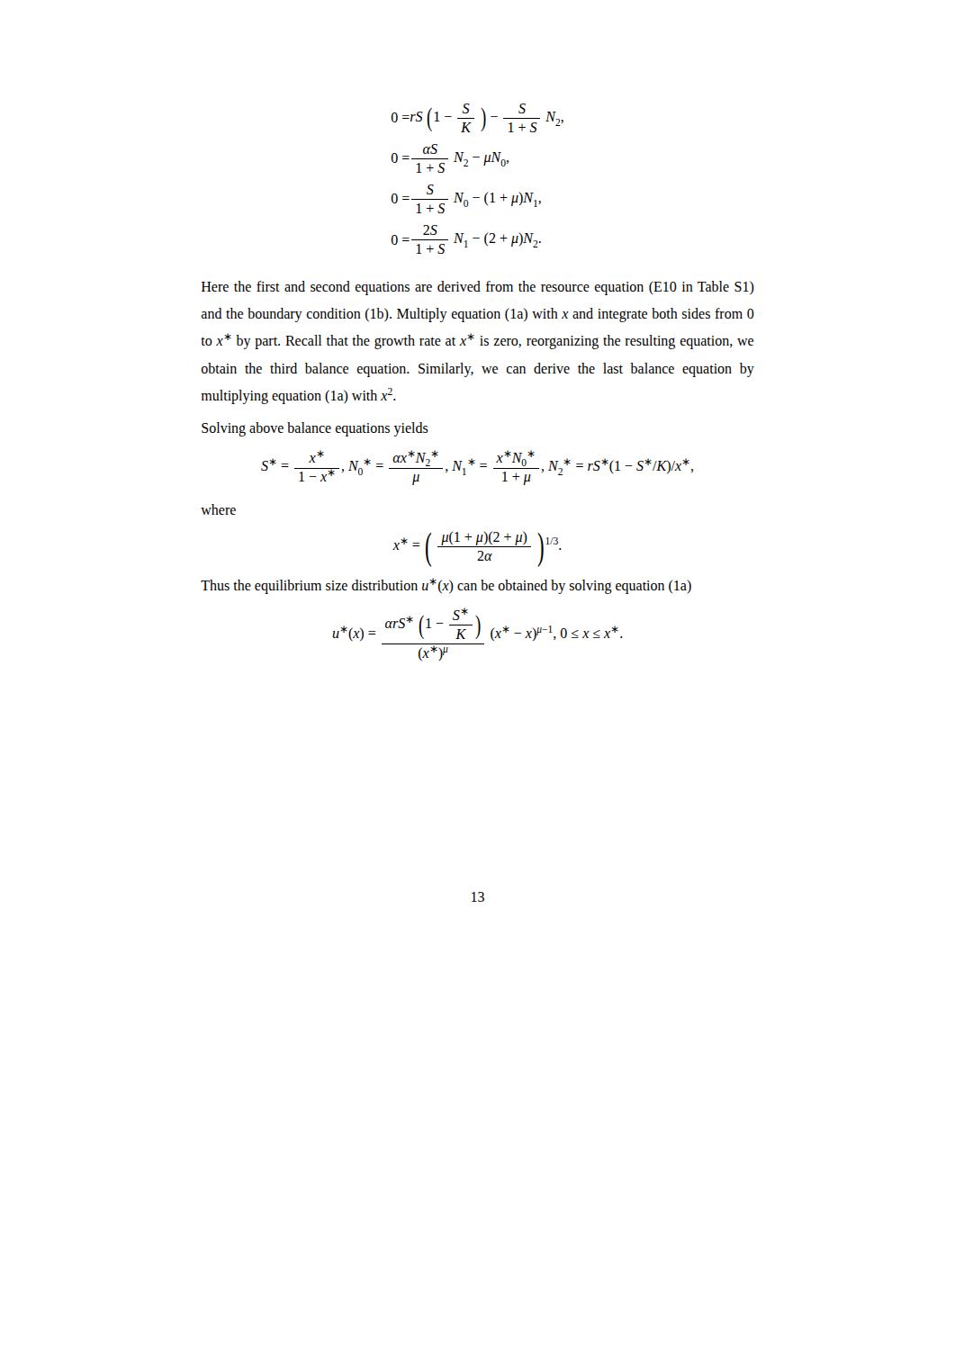| 0 = | rS ( 1 − S K ) − S 1 + S N 2 , |
| 0 = | αS 1 + S N 2 − μN 0 , |
| 0 = | S 1 + S N 0 − (1 + μ ) N 1 , |
| 0 = | 2 S 1 + S N 1 − (2 + μ ) N 2 . |
Here the first and second equations are derived from the resource equation (E10 in Table S1) and the boundary condition (1b). Multiply equation (1a) with x and integrate both sides from 0 to x∗ by part. Recall that the growth rate at x∗ is zero, reorganizing the resulting equation, we obtain the third balance equation. Similarly, we can derive the last balance equation by multiplying equation (1a) with x2.
Solving above balance equations yields
S∗ = x∗1 − x∗, N0∗ = αx∗N2∗μ, N1∗ = x∗N0∗1 + μ, N2∗ = rS∗(1 − S∗/K)/x∗,
where
x∗ = ( μ(1 + μ)(2 + μ) 2α )1/3.
Thus the equilibrium size distribution u∗(x) can be obtained by solving equation (1a)
u∗(x) = αrS∗ (1 − S∗K) (x∗)μ (x∗ − x)μ−1, 0 ≤ x ≤ x∗.
13